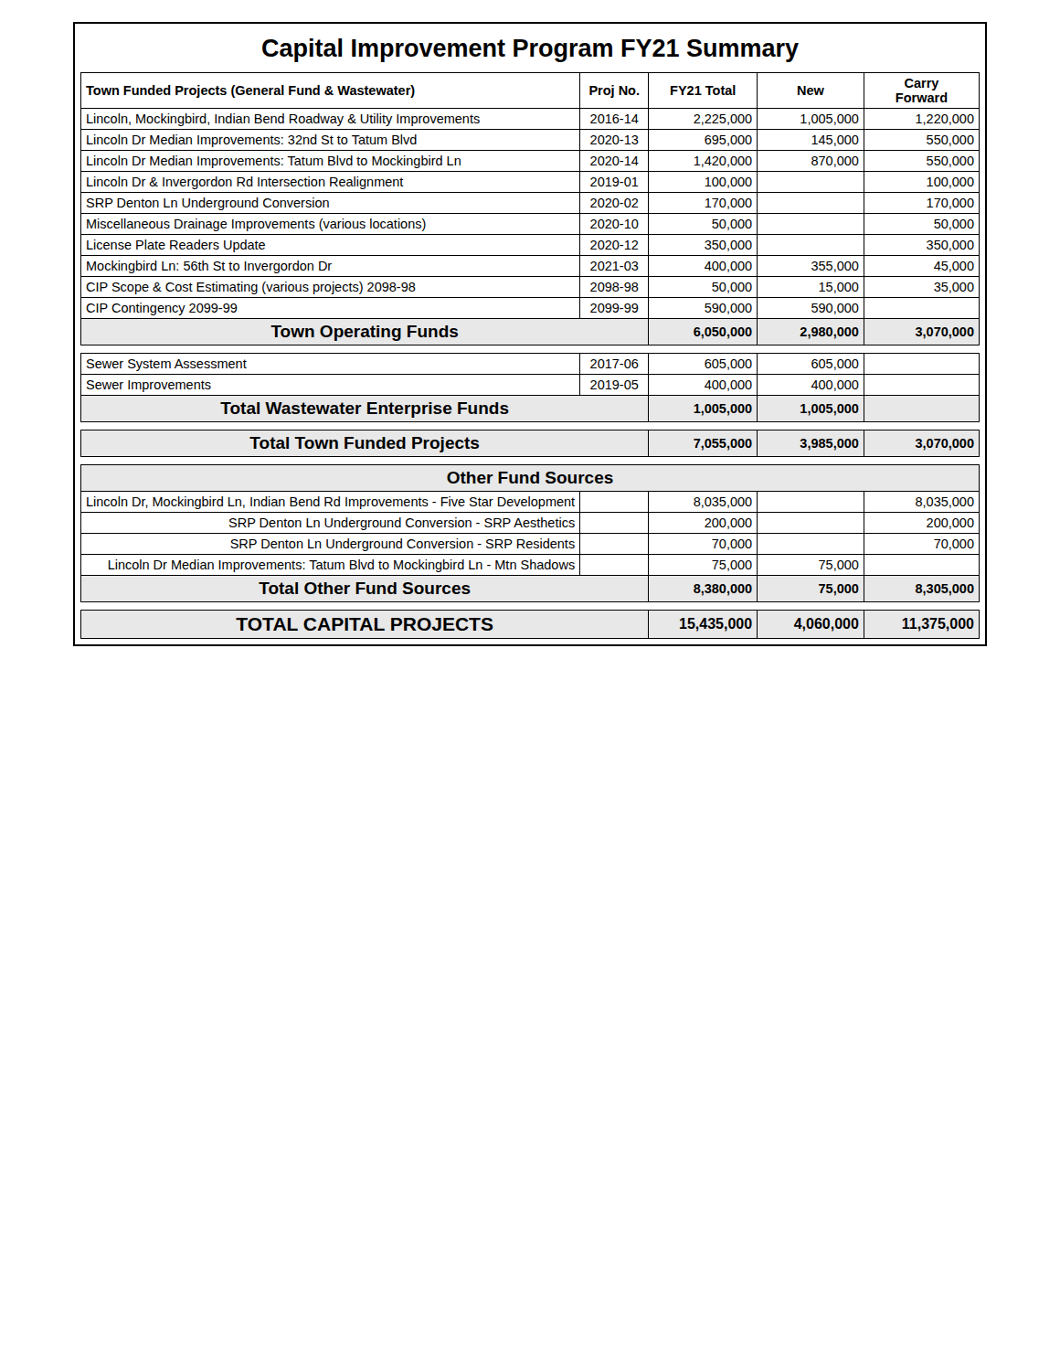Capital Improvement Program FY21 Summary
| Town Funded Projects (General Fund & Wastewater) | Proj No. | FY21 Total | New | Carry Forward |
| --- | --- | --- | --- | --- |
| Lincoln, Mockingbird, Indian Bend Roadway & Utility Improvements | 2016-14 | 2,225,000 | 1,005,000 | 1,220,000 |
| Lincoln Dr Median Improvements: 32nd St to Tatum Blvd | 2020-13 | 695,000 | 145,000 | 550,000 |
| Lincoln Dr Median Improvements: Tatum Blvd to Mockingbird Ln | 2020-14 | 1,420,000 | 870,000 | 550,000 |
| Lincoln Dr & Invergordon Rd Intersection Realignment | 2019-01 | 100,000 | | 100,000 |
| SRP Denton Ln Underground Conversion | 2020-02 | 170,000 | | 170,000 |
| Miscellaneous Drainage Improvements (various locations) | 2020-10 | 50,000 | | 50,000 |
| License Plate Readers Update | 2020-12 | 350,000 | | 350,000 |
| Mockingbird Ln: 56th St to Invergordon Dr | 2021-03 | 400,000 | 355,000 | 45,000 |
| CIP Scope & Cost Estimating (various projects) 2098-98 | 2098-98 | 50,000 | 15,000 | 35,000 |
| CIP Contingency 2099-99 | 2099-99 | 590,000 | 590,000 | |
| Town Operating Funds | 6,050,000 | 2,980,000 | 3,070,000 |
| Sewer System Assessment | 2017-06 | 605,000 | 605,000 | |
| Sewer Improvements | 2019-05 | 400,000 | 400,000 | |
| Total Wastewater Enterprise Funds | 1,005,000 | 1,005,000 | |
| Total Town Funded Projects | 7,055,000 | 3,985,000 | 3,070,000 |
| Other Fund Sources |
| Lincoln Dr, Mockingbird Ln, Indian Bend Rd Improvements - Five Star Development | | 8,035,000 | | 8,035,000 |
| SRP Denton Ln Underground Conversion - SRP Aesthetics | | 200,000 | | 200,000 |
| SRP Denton Ln Underground Conversion - SRP Residents | | 70,000 | | 70,000 |
| Lincoln Dr Median Improvements: Tatum Blvd to Mockingbird Ln - Mtn Shadows | | 75,000 | 75,000 | |
| Total Other Fund Sources | 8,380,000 | 75,000 | 8,305,000 |
| TOTAL CAPITAL PROJECTS | 15,435,000 | 4,060,000 | 11,375,000 |